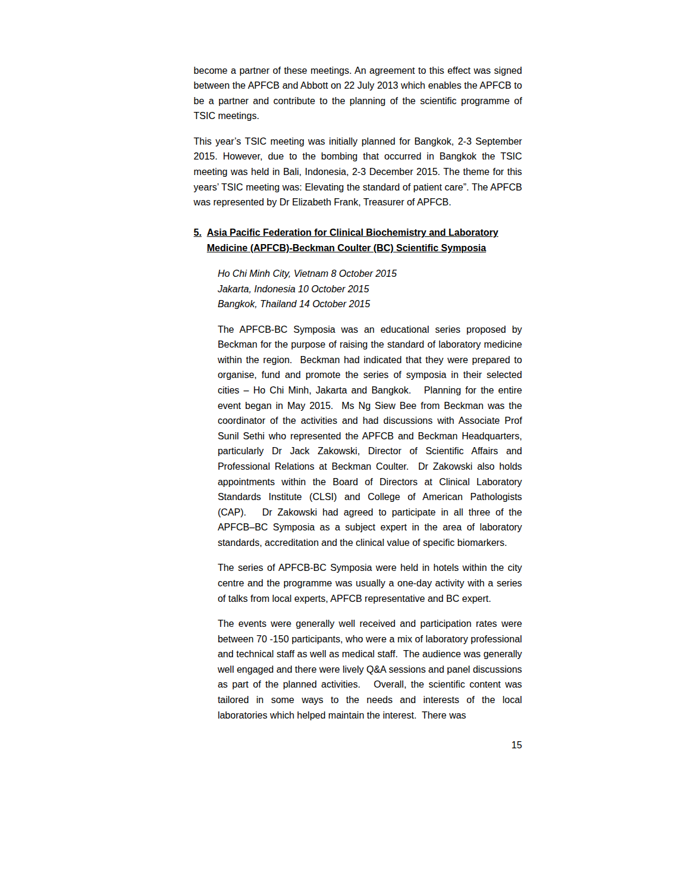become a partner of these meetings. An agreement to this effect was signed between the APFCB and Abbott on 22 July 2013 which enables the APFCB to be a partner and contribute to the planning of the scientific programme of TSIC meetings.
This year’s TSIC meeting was initially planned for Bangkok, 2-3 September 2015. However, due to the bombing that occurred in Bangkok the TSIC meeting was held in Bali, Indonesia, 2-3 December 2015. The theme for this years’ TSIC meeting was: Elevating the standard of patient care”. The APFCB was represented by Dr Elizabeth Frank, Treasurer of APFCB.
5. Asia Pacific Federation for Clinical Biochemistry and Laboratory Medicine (APFCB)-Beckman Coulter (BC) Scientific Symposia
Ho Chi Minh City, Vietnam 8 October 2015
Jakarta, Indonesia 10 October 2015
Bangkok, Thailand 14 October 2015
The APFCB-BC Symposia was an educational series proposed by Beckman for the purpose of raising the standard of laboratory medicine within the region. Beckman had indicated that they were prepared to organise, fund and promote the series of symposia in their selected cities – Ho Chi Minh, Jakarta and Bangkok. Planning for the entire event began in May 2015. Ms Ng Siew Bee from Beckman was the coordinator of the activities and had discussions with Associate Prof Sunil Sethi who represented the APFCB and Beckman Headquarters, particularly Dr Jack Zakowski, Director of Scientific Affairs and Professional Relations at Beckman Coulter. Dr Zakowski also holds appointments within the Board of Directors at Clinical Laboratory Standards Institute (CLSI) and College of American Pathologists (CAP). Dr Zakowski had agreed to participate in all three of the APFCB–BC Symposia as a subject expert in the area of laboratory standards, accreditation and the clinical value of specific biomarkers.
The series of APFCB-BC Symposia were held in hotels within the city centre and the programme was usually a one-day activity with a series of talks from local experts, APFCB representative and BC expert.
The events were generally well received and participation rates were between 70 -150 participants, who were a mix of laboratory professional and technical staff as well as medical staff. The audience was generally well engaged and there were lively Q&A sessions and panel discussions as part of the planned activities. Overall, the scientific content was tailored in some ways to the needs and interests of the local laboratories which helped maintain the interest. There was
15